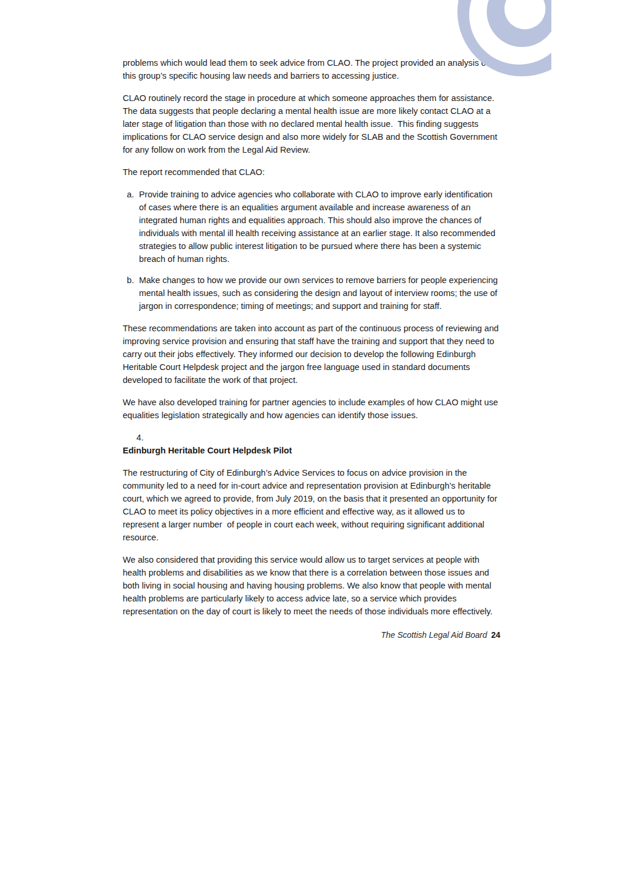problems which would lead them to seek advice from CLAO. The project provided an analysis of this group’s specific housing law needs and barriers to accessing justice.
CLAO routinely record the stage in procedure at which someone approaches them for assistance. The data suggests that people declaring a mental health issue are more likely contact CLAO at a later stage of litigation than those with no declared mental health issue. This finding suggests implications for CLAO service design and also more widely for SLAB and the Scottish Government for any follow on work from the Legal Aid Review.
The report recommended that CLAO:
Provide training to advice agencies who collaborate with CLAO to improve early identification of cases where there is an equalities argument available and increase awareness of an integrated human rights and equalities approach. This should also improve the chances of individuals with mental ill health receiving assistance at an earlier stage. It also recommended strategies to allow public interest litigation to be pursued where there has been a systemic breach of human rights.
Make changes to how we provide our own services to remove barriers for people experiencing mental health issues, such as considering the design and layout of interview rooms; the use of jargon in correspondence; timing of meetings; and support and training for staff.
These recommendations are taken into account as part of the continuous process of reviewing and improving service provision and ensuring that staff have the training and support that they need to carry out their jobs effectively. They informed our decision to develop the following Edinburgh Heritable Court Helpdesk project and the jargon free language used in standard documents developed to facilitate the work of that project.
We have also developed training for partner agencies to include examples of how CLAO might use equalities legislation strategically and how agencies can identify those issues.
4.
Edinburgh Heritable Court Helpdesk Pilot
The restructuring of City of Edinburgh’s Advice Services to focus on advice provision in the community led to a need for in-court advice and representation provision at Edinburgh’s heritable court, which we agreed to provide, from July 2019, on the basis that it presented an opportunity for CLAO to meet its policy objectives in a more efficient and effective way, as it allowed us to represent a larger number of people in court each week, without requiring significant additional resource.
We also considered that providing this service would allow us to target services at people with health problems and disabilities as we know that there is a correlation between those issues and both living in social housing and having housing problems. We also know that people with mental health problems are particularly likely to access advice late, so a service which provides representation on the day of court is likely to meet the needs of those individuals more effectively.
The Scottish Legal Aid Board24